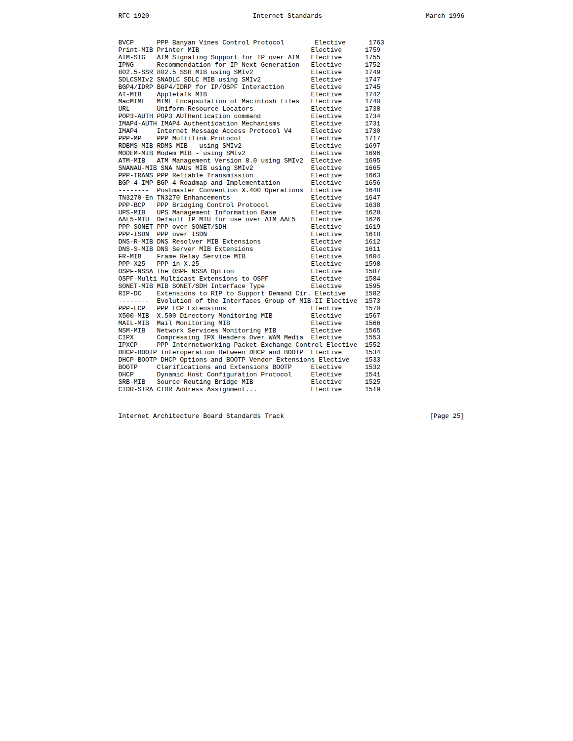RFC 1920 Internet Standards March 1996
BVCP      PPP Banyan Vines Control Protocol        Elective      1763
Print-MIB Printer MIB                             Elective      1759
ATM-SIG   ATM Signaling Support for IP over ATM   Elective      1755
IPNG      Recommendation for IP Next Generation   Elective      1752
802.5-SSR 802.5 SSR MIB using SMIv2               Elective      1749
SDLCSMIv2 SNADLC SDLC MIB using SMIv2             Elective      1747
BGP4/IDRP BGP4/IDRP for IP/OSPF Interaction       Elective      1745
AT-MIB    Appletalk MIB                           Elective      1742
MacMIME   MIME Encapsulation of Macintosh files   Elective      1740
URL       Uniform Resource Locators               Elective      1738
POP3-AUTH POP3 AUTHentication command             Elective      1734
IMAP4-AUTH IMAP4 Authentication Mechanisms        Elective      1731
IMAP4     Internet Message Access Protocol V4     Elective      1730
PPP-MP    PPP Multilink Protocol                  Elective      1717
RDBMS-MIB RDMS MIB - using SMIv2                  Elective      1697
MODEM-MIB Modem MIB - using SMIv2                 Elective      1696
ATM-MIB   ATM Management Version 8.0 using SMIv2  Elective      1695
SNANAU-MIB SNA NAUs MIB using SMIv2               Elective      1665
PPP-TRANS PPP Reliable Transmission               Elective      1663
BGP-4-IMP BGP-4 Roadmap and Implementation        Elective      1656
--------  Postmaster Convention X.400 Operations  Elective      1648
TN3270-En TN3270 Enhancements                     Elective      1647
PPP-BCP   PPP Bridging Control Protocol           Elective      1638
UPS-MIB   UPS Management Information Base         Elective      1628
AAL5-MTU  Default IP MTU for use over ATM AAL5    Elective      1626
PPP-SONET PPP over SONET/SDH                      Elective      1619
PPP-ISDN  PPP over ISDN                           Elective      1618
DNS-R-MIB DNS Resolver MIB Extensions             Elective      1612
DNS-S-MIB DNS Server MIB Extensions               Elective      1611
FR-MIB    Frame Relay Service MIB                 Elective      1604
PPP-X25   PPP in X.25                             Elective      1598
OSPF-NSSA The OSPF NSSA Option                    Elective      1587
OSPF-Multi Multicast Extensions to OSPF           Elective      1584
SONET-MIB MIB SONET/SDH Interface Type            Elective      1595
RIP-DC    Extensions to RIP to Support Demand Cir. Elective     1582
--------  Evolution of the Interfaces Group of MIB-II Elective  1573
PPP-LCP   PPP LCP Extensions                      Elective      1570
X500-MIB  X.500 Directory Monitoring MIB          Elective      1567
MAIL-MIB  Mail Monitoring MIB                     Elective      1566
NSM-MIB   Network Services Monitoring MIB         Elective      1565
CIPX      Compressing IPX Headers Over WAM Media  Elective      1553
IPXCP     PPP Internetworking Packet Exchange Control Elective  1552
DHCP-BOOTP Interoperation Between DHCP and BOOTP  Elective      1534
DHCP-BOOTP DHCP Options and BOOTP Vendor Extensions Elective    1533
BOOTP     Clarifications and Extensions BOOTP     Elective      1532
DHCP      Dynamic Host Configuration Protocol     Elective      1541
SRB-MIB   Source Routing Bridge MIB               Elective      1525
CIDR-STRA CIDR Address Assignment...              Elective      1519
Internet Architecture Board Standards Track [Page 25]